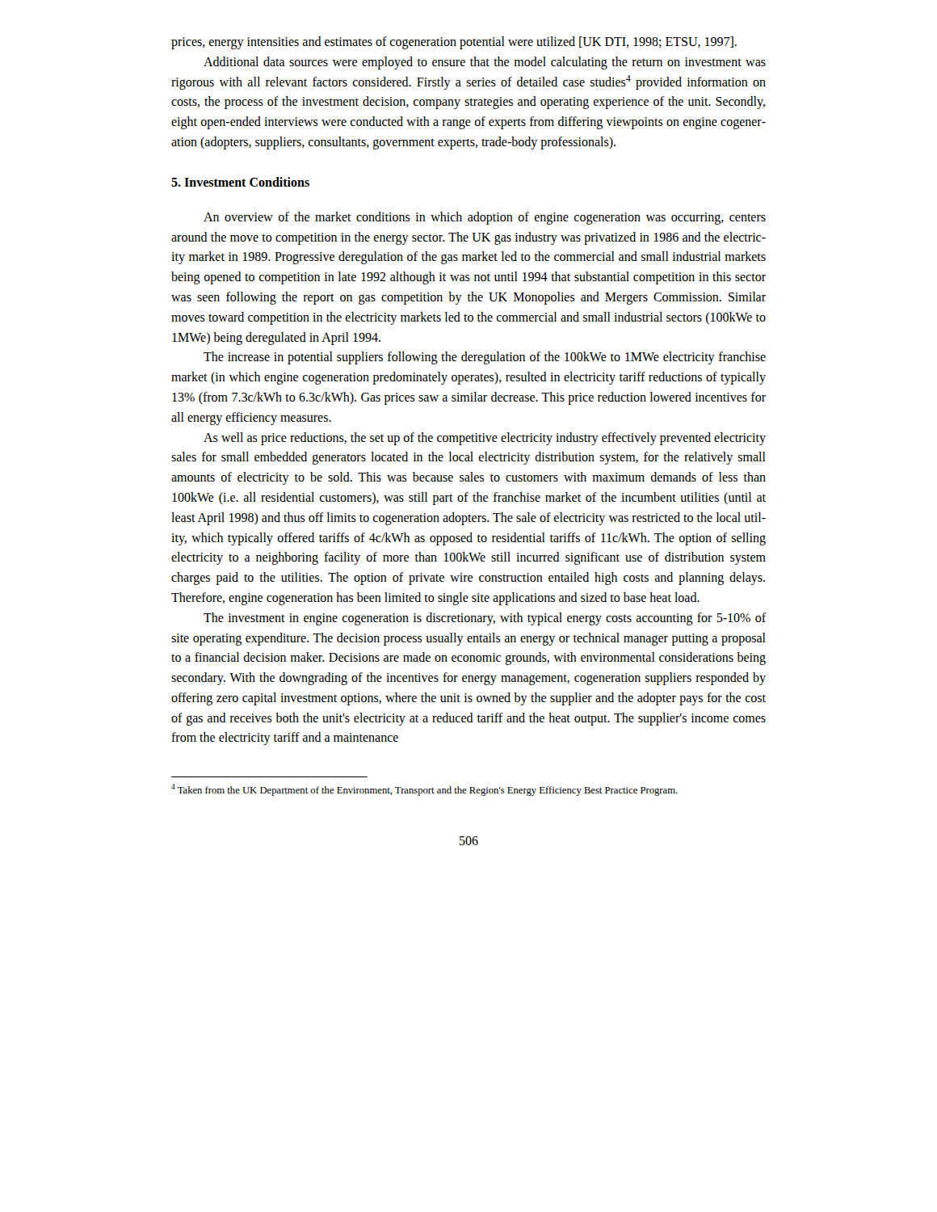prices, energy intensities and estimates of cogeneration potential were utilized [UK DTI, 1998; ETSU, 1997].
Additional data sources were employed to ensure that the model calculating the return on investment was rigorous with all relevant factors considered. Firstly a series of detailed case studies4 provided information on costs, the process of the investment decision, company strategies and operating experience of the unit. Secondly, eight open-ended interviews were conducted with a range of experts from differing viewpoints on engine cogeneration (adopters, suppliers, consultants, government experts, trade-body professionals).
5. Investment Conditions
An overview of the market conditions in which adoption of engine cogeneration was occurring, centers around the move to competition in the energy sector. The UK gas industry was privatized in 1986 and the electricity market in 1989. Progressive deregulation of the gas market led to the commercial and small industrial markets being opened to competition in late 1992 although it was not until 1994 that substantial competition in this sector was seen following the report on gas competition by the UK Monopolies and Mergers Commission. Similar moves toward competition in the electricity markets led to the commercial and small industrial sectors (100kWe to 1MWe) being deregulated in April 1994.
The increase in potential suppliers following the deregulation of the 100kWe to 1MWe electricity franchise market (in which engine cogeneration predominately operates), resulted in electricity tariff reductions of typically 13% (from 7.3c/kWh to 6.3c/kWh). Gas prices saw a similar decrease. This price reduction lowered incentives for all energy efficiency measures.
As well as price reductions, the set up of the competitive electricity industry effectively prevented electricity sales for small embedded generators located in the local electricity distribution system, for the relatively small amounts of electricity to be sold. This was because sales to customers with maximum demands of less than 100kWe (i.e. all residential customers), was still part of the franchise market of the incumbent utilities (until at least April 1998) and thus off limits to cogeneration adopters. The sale of electricity was restricted to the local utility, which typically offered tariffs of 4c/kWh as opposed to residential tariffs of 11c/kWh. The option of selling electricity to a neighboring facility of more than 100kWe still incurred significant use of distribution system charges paid to the utilities. The option of private wire construction entailed high costs and planning delays. Therefore, engine cogeneration has been limited to single site applications and sized to base heat load.
The investment in engine cogeneration is discretionary, with typical energy costs accounting for 5-10% of site operating expenditure. The decision process usually entails an energy or technical manager putting a proposal to a financial decision maker. Decisions are made on economic grounds, with environmental considerations being secondary. With the downgrading of the incentives for energy management, cogeneration suppliers responded by offering zero capital investment options, where the unit is owned by the supplier and the adopter pays for the cost of gas and receives both the unit's electricity at a reduced tariff and the heat output. The supplier's income comes from the electricity tariff and a maintenance
4 Taken from the UK Department of the Environment, Transport and the Region's Energy Efficiency Best Practice Program.
506